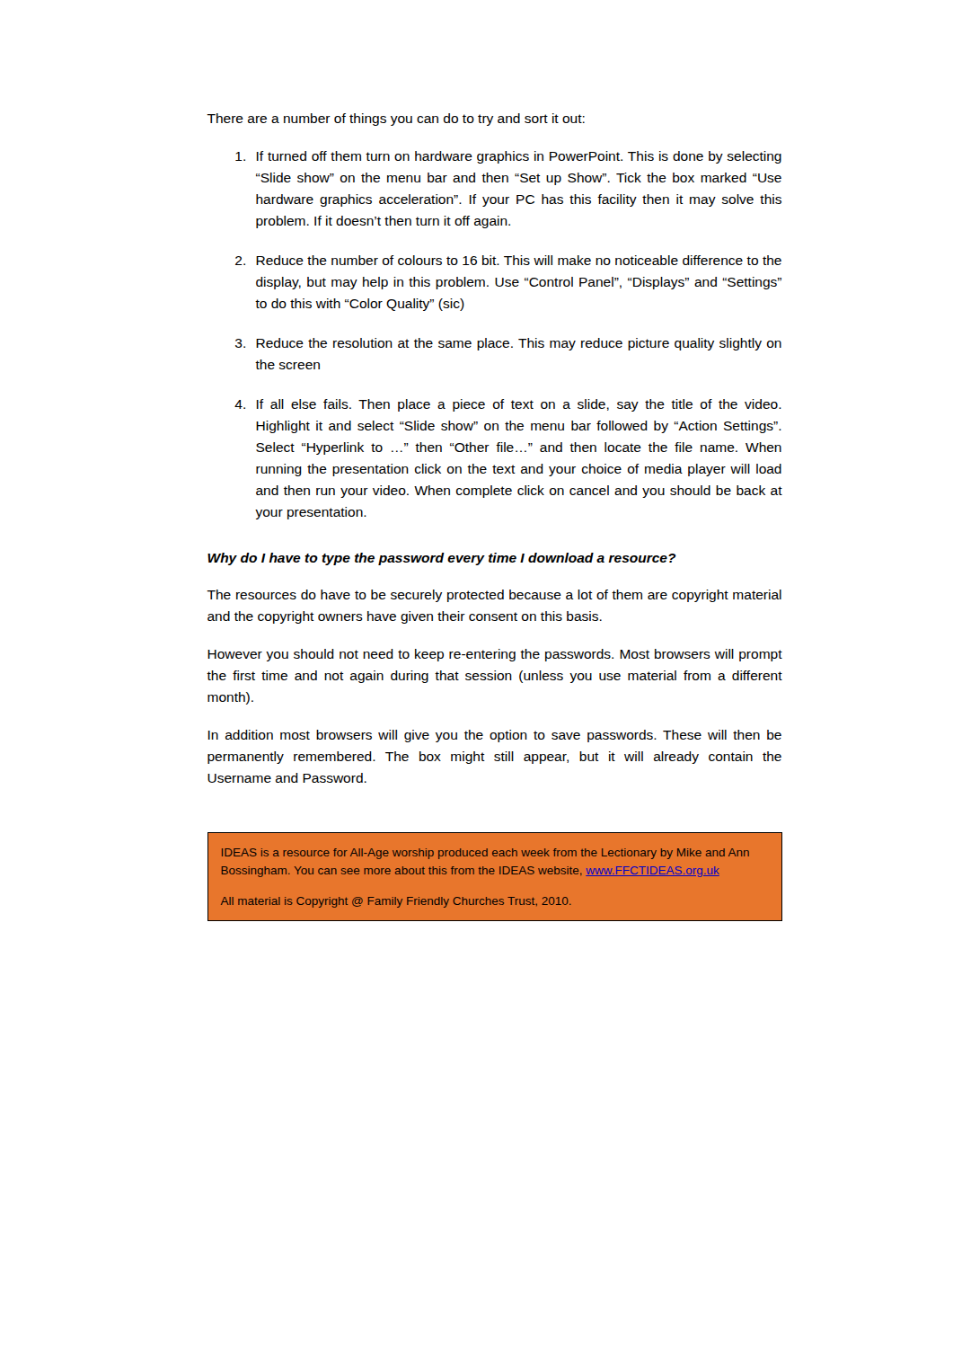There are a number of things you can do to try and sort it out:
If turned off them turn on hardware graphics in PowerPoint. This is done by selecting “Slide show” on the menu bar and then “Set up Show”. Tick the box marked “Use hardware graphics acceleration”. If your PC has this facility then it may solve this problem. If it doesn’t then turn it off again.
Reduce the number of colours to 16 bit. This will make no noticeable difference to the display, but may help in this problem. Use “Control Panel”, “Displays” and “Settings” to do this with “Color Quality” (sic)
Reduce the resolution at the same place. This may reduce picture quality slightly on the screen
If all else fails. Then place a piece of text on a slide, say the title of the video. Highlight it and select “Slide show” on the menu bar followed by “Action Settings”. Select “Hyperlink to …” then “Other file…” and then locate the file name. When running the presentation click on the text and your choice of media player will load and then run your video. When complete click on cancel and you should be back at your presentation.
Why do I have to type the password every time I download a resource?
The resources do have to be securely protected because a lot of them are copyright material and the copyright owners have given their consent on this basis.
However you should not need to keep re-entering the passwords. Most browsers will prompt the first time and not again during that session (unless you use material from a different month).
In addition most browsers will give you the option to save passwords. These will then be permanently remembered. The box might still appear, but it will already contain the Username and Password.
IDEAS is a resource for All-Age worship produced each week from the Lectionary by Mike and Ann Bossingham. You can see more about this from the IDEAS website, www.FFCTIDEAS.org.uk
All material is Copyright @ Family Friendly Churches Trust, 2010.